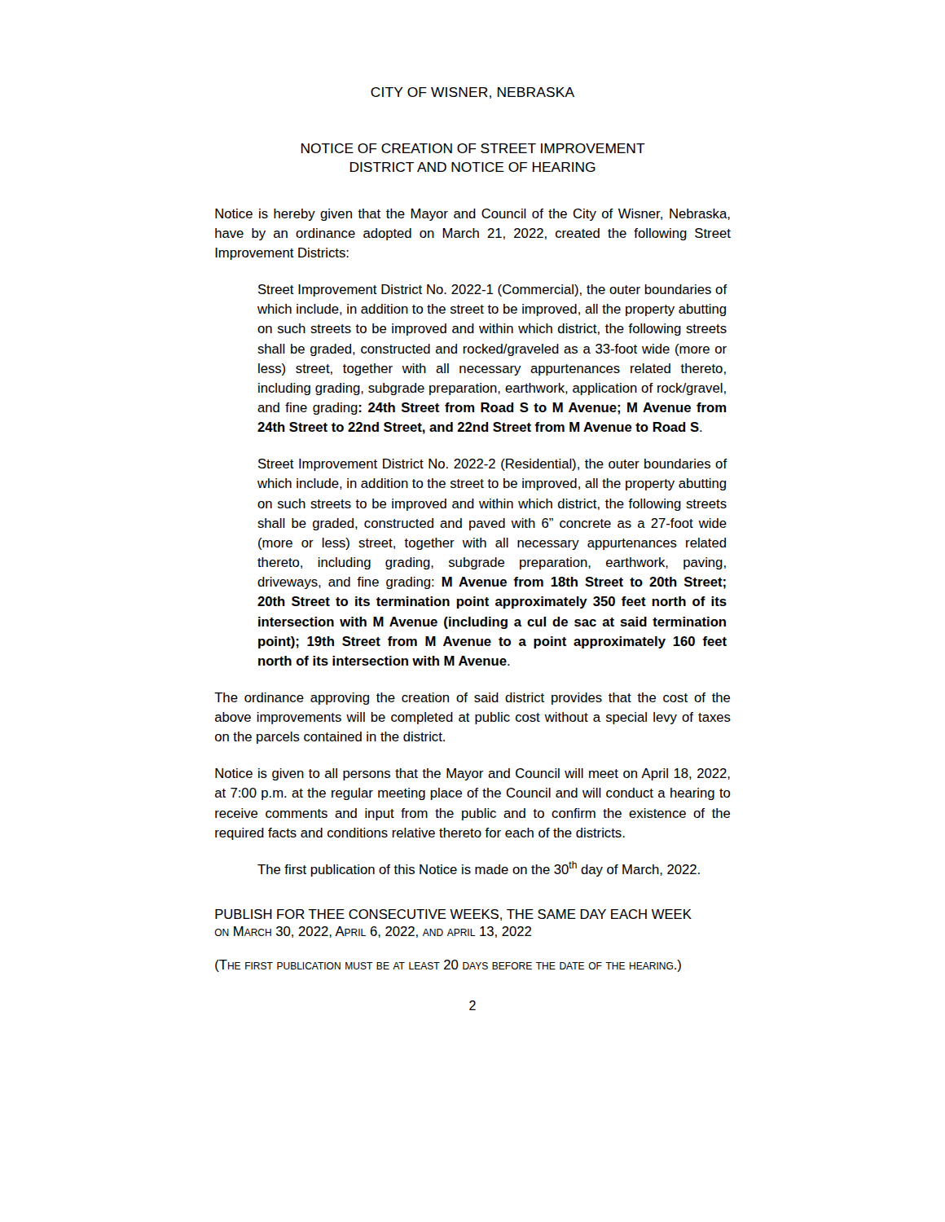CITY OF WISNER, NEBRASKA
NOTICE OF CREATION OF STREET IMPROVEMENT
DISTRICT AND NOTICE OF HEARING
Notice is hereby given that the Mayor and Council of the City of Wisner, Nebraska, have by an ordinance adopted on March 21, 2022, created the following Street Improvement Districts:
Street Improvement District No. 2022-1 (Commercial), the outer boundaries of which include, in addition to the street to be improved, all the property abutting on such streets to be improved and within which district, the following streets shall be graded, constructed and rocked/graveled as a 33-foot wide (more or less) street, together with all necessary appurtenances related thereto, including grading, subgrade preparation, earthwork, application of rock/gravel, and fine grading: 24th Street from Road S to M Avenue; M Avenue from 24th Street to 22nd Street, and 22nd Street from M Avenue to Road S.
Street Improvement District No. 2022-2 (Residential), the outer boundaries of which include, in addition to the street to be improved, all the property abutting on such streets to be improved and within which district, the following streets shall be graded, constructed and paved with 6” concrete as a 27-foot wide (more or less) street, together with all necessary appurtenances related thereto, including grading, subgrade preparation, earthwork, paving, driveways, and fine grading: M Avenue from 18th Street to 20th Street; 20th Street to its termination point approximately 350 feet north of its intersection with M Avenue (including a cul de sac at said termination point); 19th Street from M Avenue to a point approximately 160 feet north of its intersection with M Avenue.
The ordinance approving the creation of said district provides that the cost of the above improvements will be completed at public cost without a special levy of taxes on the parcels contained in the district.
Notice is given to all persons that the Mayor and Council will meet on April 18, 2022, at 7:00 p.m. at the regular meeting place of the Council and will conduct a hearing to receive comments and input from the public and to confirm the existence of the required facts and conditions relative thereto for each of the districts.
The first publication of this Notice is made on the 30th day of March, 2022.
PUBLISH FOR THEE CONSECUTIVE WEEKS, THE SAME DAY EACH WEEK
on March 30, 2022, April 6, 2022, and april 13, 2022
(The first publication must be at least 20 days before the date of the hearing.)
2